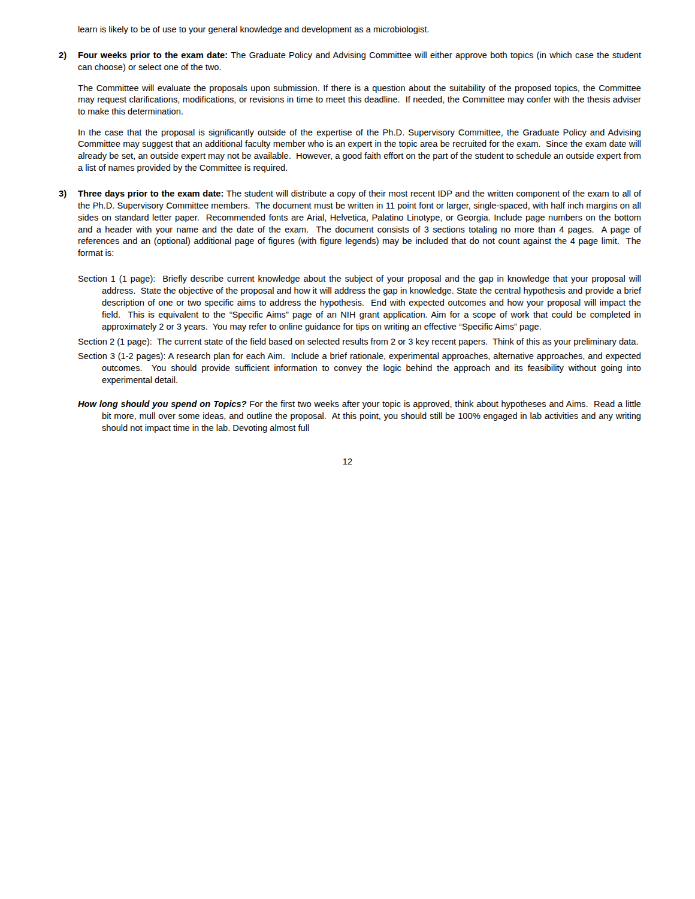learn is likely to be of use to your general knowledge and development as a microbiologist.
Four weeks prior to the exam date: The Graduate Policy and Advising Committee will either approve both topics (in which case the student can choose) or select one of the two.
The Committee will evaluate the proposals upon submission. If there is a question about the suitability of the proposed topics, the Committee may request clarifications, modifications, or revisions in time to meet this deadline. If needed, the Committee may confer with the thesis adviser to make this determination.
In the case that the proposal is significantly outside of the expertise of the Ph.D. Supervisory Committee, the Graduate Policy and Advising Committee may suggest that an additional faculty member who is an expert in the topic area be recruited for the exam. Since the exam date will already be set, an outside expert may not be available. However, a good faith effort on the part of the student to schedule an outside expert from a list of names provided by the Committee is required.
Three days prior to the exam date: The student will distribute a copy of their most recent IDP and the written component of the exam to all of the Ph.D. Supervisory Committee members. The document must be written in 11 point font or larger, single-spaced, with half inch margins on all sides on standard letter paper. Recommended fonts are Arial, Helvetica, Palatino Linotype, or Georgia. Include page numbers on the bottom and a header with your name and the date of the exam. The document consists of 3 sections totaling no more than 4 pages. A page of references and an (optional) additional page of figures (with figure legends) may be included that do not count against the 4 page limit. The format is:
Section 1 (1 page): Briefly describe current knowledge about the subject of your proposal and the gap in knowledge that your proposal will address. State the objective of the proposal and how it will address the gap in knowledge. State the central hypothesis and provide a brief description of one or two specific aims to address the hypothesis. End with expected outcomes and how your proposal will impact the field. This is equivalent to the “Specific Aims” page of an NIH grant application. Aim for a scope of work that could be completed in approximately 2 or 3 years. You may refer to online guidance for tips on writing an effective “Specific Aims” page.
Section 2 (1 page): The current state of the field based on selected results from 2 or 3 key recent papers. Think of this as your preliminary data.
Section 3 (1-2 pages): A research plan for each Aim. Include a brief rationale, experimental approaches, alternative approaches, and expected outcomes. You should provide sufficient information to convey the logic behind the approach and its feasibility without going into experimental detail.
How long should you spend on Topics? For the first two weeks after your topic is approved, think about hypotheses and Aims. Read a little bit more, mull over some ideas, and outline the proposal. At this point, you should still be 100% engaged in lab activities and any writing should not impact time in the lab. Devoting almost full
12